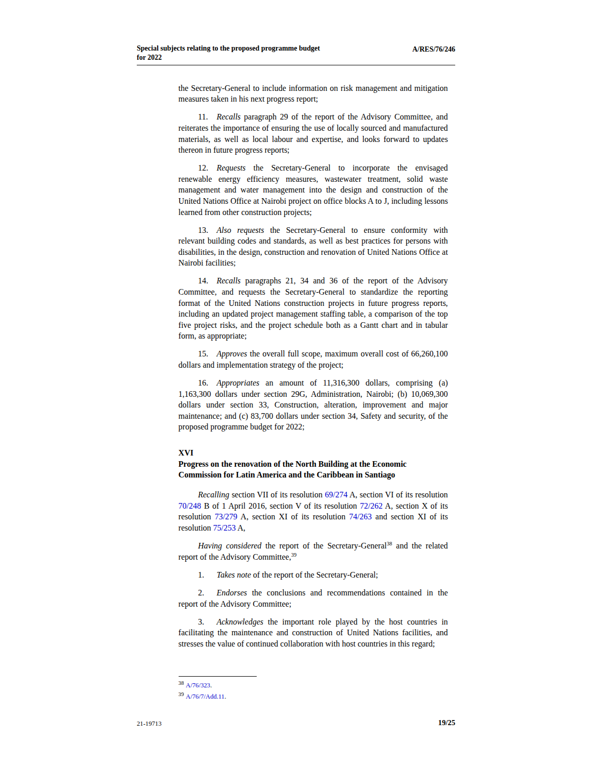Special subjects relating to the proposed programme budget
for 2022
A/RES/76/246
the Secretary-General to include information on risk management and mitigation measures taken in his next progress report;
11. Recalls paragraph 29 of the report of the Advisory Committee, and reiterates the importance of ensuring the use of locally sourced and manufactured materials, as well as local labour and expertise, and looks forward to updates thereon in future progress reports;
12. Requests the Secretary-General to incorporate the envisaged renewable energy efficiency measures, wastewater treatment, solid waste management and water management into the design and construction of the United Nations Office at Nairobi project on office blocks A to J, including lessons learned from other construction projects;
13. Also requests the Secretary-General to ensure conformity with relevant building codes and standards, as well as best practices for persons with disabilities, in the design, construction and renovation of United Nations Office at Nairobi facilities;
14. Recalls paragraphs 21, 34 and 36 of the report of the Advisory Committee, and requests the Secretary-General to standardize the reporting format of the United Nations construction projects in future progress reports, including an updated project management staffing table, a comparison of the top five project risks, and the project schedule both as a Gantt chart and in tabular form, as appropriate;
15. Approves the overall full scope, maximum overall cost of 66,260,100 dollars and implementation strategy of the project;
16. Appropriates an amount of 11,316,300 dollars, comprising (a) 1,163,300 dollars under section 29G, Administration, Nairobi; (b) 10,069,300 dollars under section 33, Construction, alteration, improvement and major maintenance; and (c) 83,700 dollars under section 34, Safety and security, of the proposed programme budget for 2022;
XVI
Progress on the renovation of the North Building at the Economic Commission for Latin America and the Caribbean in Santiago
Recalling section VII of its resolution 69/274 A, section VI of its resolution 70/248 B of 1 April 2016, section V of its resolution 72/262 A, section X of its resolution 73/279 A, section XI of its resolution 74/263 and section XI of its resolution 75/253 A,
Having considered the report of the Secretary-General38 and the related report of the Advisory Committee,39
1. Takes note of the report of the Secretary-General;
2. Endorses the conclusions and recommendations contained in the report of the Advisory Committee;
3. Acknowledges the important role played by the host countries in facilitating the maintenance and construction of United Nations facilities, and stresses the value of continued collaboration with host countries in this regard;
38A/76/323.
39A/76/7/Add.11.
21-19713
19/25